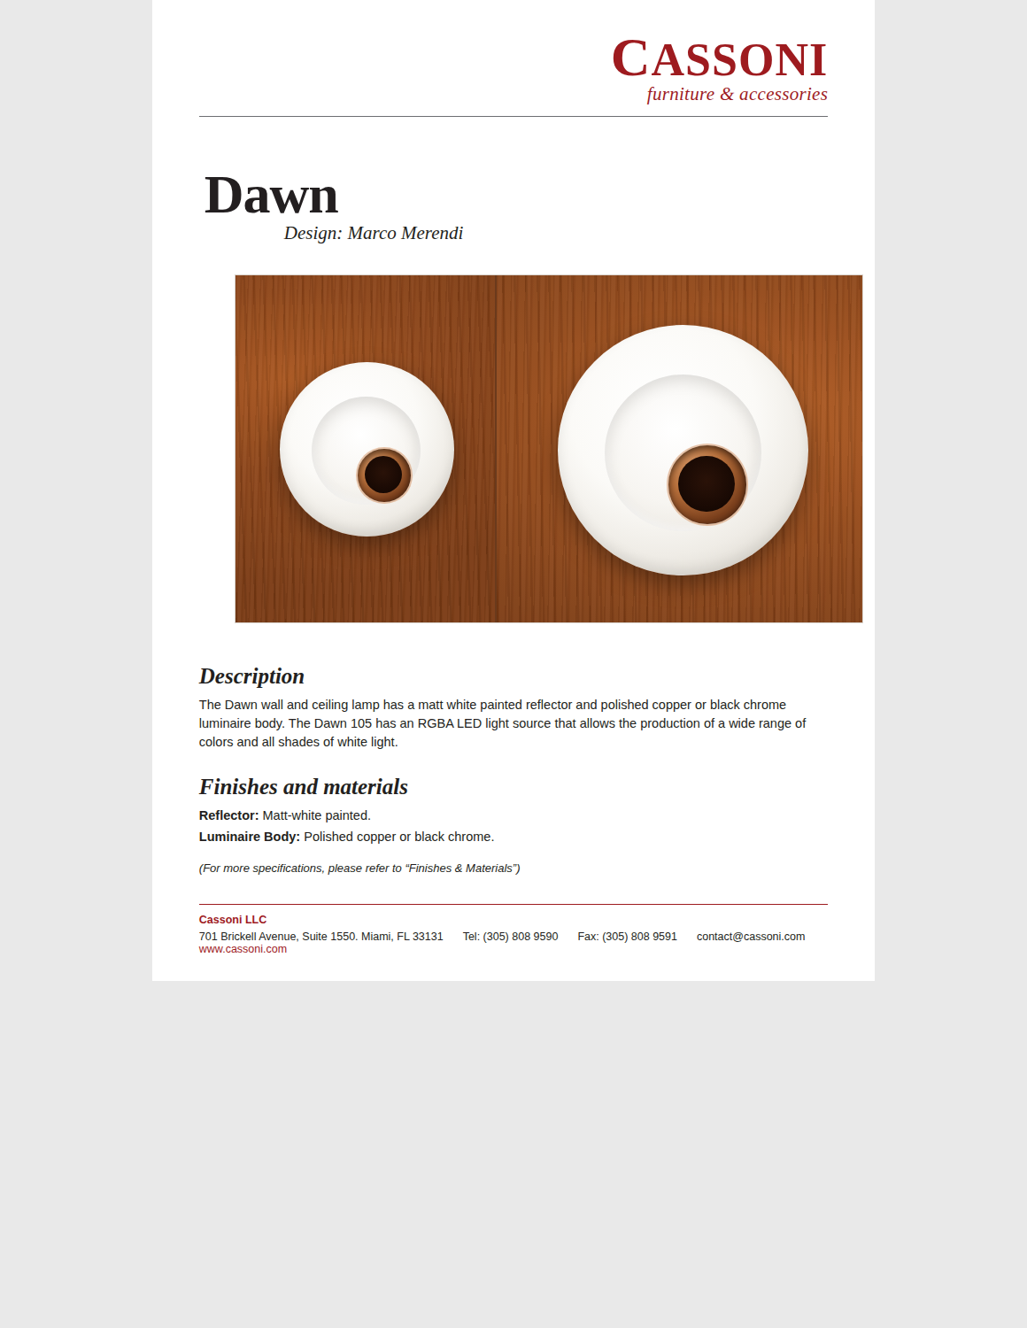CASSONI furniture & accessories
Dawn
Design: Marco Merendi
Description
The Dawn wall and ceiling lamp has a matt white painted reflector and polished copper or black chrome luminaire body. The Dawn 105 has an RGBA LED light source that allows the production of a wide range of colors and all shades of white light.
Finishes and materials
Reflector: Matt-white painted.
Luminaire Body: Polished copper or black chrome.
(For more specifications, please refer to “Finishes & Materials”)
Cassoni LLC
701 Brickell Avenue, Suite 1550. Miami, FL 33131 Tel: (305) 808 9590 Fax: (305) 808 9591 contact@cassoni.com www.cassoni.com